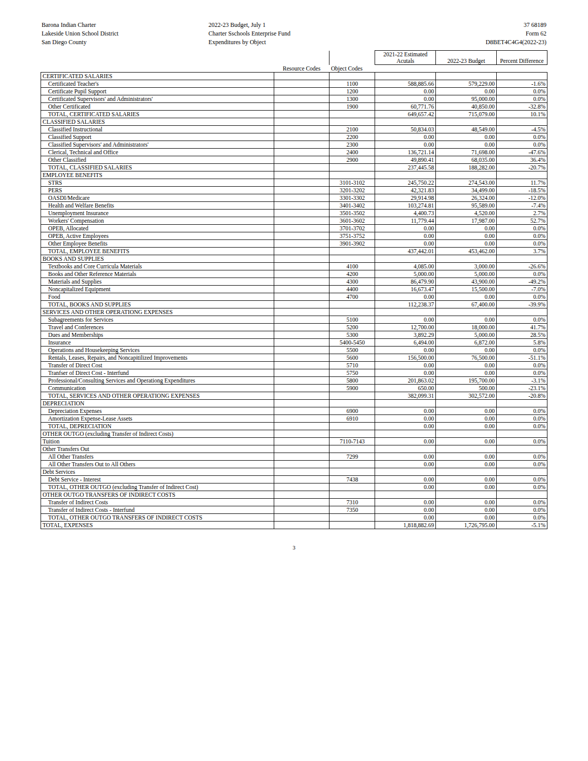| Barona Indian Charter | 2022-23 Budget, July 1 | 37 68189 |
| Lakeside Union School District | Charter Sschools Enterprise Fund | Form 62 |
| San Diego County | Expenditures by Object | D8BET4C4G4(2022-23) |
| | | | 2021-22 Estimated Acutals | 2022-23 Budget | Percent Difference |
| --- | --- | --- | --- | --- | --- |
| | Resource Codes | Object Codes | | | |
| CERTIFICATED SALARIES | | | | | |
| Certificated Teacher's | | 1100 | 588,885.66 | 579,229.00 | -1.6% |
| Certificate Pupil Support | | 1200 | 0.00 | 0.00 | 0.0% |
| Certificated Supervisors' and Administrators' | | 1300 | 0.00 | 95,000.00 | 0.0% |
| Other Certificated | | 1900 | 60,771.76 | 40,850.00 | -32.8% |
| TOTAL, CERTIFICATED SALARIES | | | 649,657.42 | 715,079.00 | 10.1% |
| CLASSIFIED SALARIES | | | | | |
| Classified Instructional | | 2100 | 50,834.03 | 48,549.00 | -4.5% |
| Classified Support | | 2200 | 0.00 | 0.00 | 0.0% |
| Classified Supervisors' and Administrators' | | 2300 | 0.00 | 0.00 | 0.0% |
| Clerical, Technical and Office | | 2400 | 136,721.14 | 71,698.00 | -47.6% |
| Other Classified | | 2900 | 49,890.41 | 68,035.00 | 36.4% |
| TOTAL, CLASSIFIED SALARIES | | | 237,445.58 | 188,282.00 | -20.7% |
| EMPLOYEE BENEFITS | | | | | |
| STRS | | 3101-3102 | 245,750.22 | 274,543.00 | 11.7% |
| PERS | | 3201-3202 | 42,321.83 | 34,499.00 | -18.5% |
| OASDI/Medicare | | 3301-3302 | 29,914.98 | 26,324.00 | -12.0% |
| Health and Welfare Benefits | | 3401-3402 | 103,274.81 | 95,589.00 | -7.4% |
| Unemployment Insurance | | 3501-3502 | 4,400.73 | 4,520.00 | 2.7% |
| Workers' Compensation | | 3601-3602 | 11,779.44 | 17,987.00 | 52.7% |
| OPEB, Allocated | | 3701-3702 | 0.00 | 0.00 | 0.0% |
| OPEB, Active Employees | | 3751-3752 | 0.00 | 0.00 | 0.0% |
| Other Employee Benefits | | 3901-3902 | 0.00 | 0.00 | 0.0% |
| TOTAL, EMPLOYEE BENEFITS | | | 437,442.01 | 453,462.00 | 3.7% |
| BOOKS AND SUPPLIES | | | | | |
| Textbooks and Core Curricula Materials | | 4100 | 4,085.00 | 3,000.00 | -26.6% |
| Books and Other Reference Materials | | 4200 | 5,000.00 | 5,000.00 | 0.0% |
| Materials and Supplies | | 4300 | 86,479.90 | 43,900.00 | -49.2% |
| Noncapitalized Equipment | | 4400 | 16,673.47 | 15,500.00 | -7.0% |
| Food | | 4700 | 0.00 | 0.00 | 0.0% |
| TOTAL, BOOKS AND SUPPLIES | | | 112,238.37 | 67,400.00 | -39.9% |
| SERVICES AND OTHER OPERATIONG EXPENSES | | | | | |
| Subagreements for Services | | 5100 | 0.00 | 0.00 | 0.0% |
| Travel and Conferences | | 5200 | 12,700.00 | 18,000.00 | 41.7% |
| Dues and Memberships | | 5300 | 3,892.29 | 5,000.00 | 28.5% |
| Insurance | | 5400-5450 | 6,494.00 | 6,872.00 | 5.8% |
| Operations and Housekeeping Services | | 5500 | 0.00 | 0.00 | 0.0% |
| Rentals, Leases, Repairs, and Noncapitilized Improvements | | 5600 | 156,500.00 | 76,500.00 | -51.1% |
| Transfer of Direct Cost | | 5710 | 0.00 | 0.00 | 0.0% |
| Tranfser of Direct Cost - Interfund | | 5750 | 0.00 | 0.00 | 0.0% |
| Professional/Consulting Services and Operationg Expenditures | | 5800 | 201,863.02 | 195,700.00 | -3.1% |
| Communication | | 5900 | 650.00 | 500.00 | -23.1% |
| TOTAL, SERVICES AND OTHER OPERATIONG EXPENSES | | | 382,099.31 | 302,572.00 | -20.8% |
| DEPRECIATION | | | | | |
| Depreciation Expenses | | 6900 | 0.00 | 0.00 | 0.0% |
| Amortization Expense-Lease Assets | | 6910 | 0.00 | 0.00 | 0.0% |
| TOTAL, DEPRECIATION | | | 0.00 | 0.00 | 0.0% |
| OTHER OUTGO (excluding Transfer of Indirect Costs) | | | | | |
| Tuition | | 7110-7143 | 0.00 | 0.00 | 0.0% |
| Other Transfers Out | | | | | |
| All Other Transfers | | 7299 | 0.00 | 0.00 | 0.0% |
| All Other Transfers Out to All Others | | | 0.00 | 0.00 | 0.0% |
| Debt Services | | | | | |
| Debt Service - Interest | | 7438 | 0.00 | 0.00 | 0.0% |
| TOTAL, OTHER OUTGO (excluding Transfer of Indirect Cost) | | | 0.00 | 0.00 | 0.0% |
| OTHER OUTGO TRANSFERS OF INDIRECT COSTS | | | | | |
| Transfer of Indirect Costs | | 7310 | 0.00 | 0.00 | 0.0% |
| Transfer of Indirect Costs - Interfund | | 7350 | 0.00 | 0.00 | 0.0% |
| TOTAL, OTHER OUTGO TRANSFERS OF INDIRECT COSTS | | | 0.00 | 0.00 | 0.0% |
| TOTAL, EXPENSES | | | 1,818,882.69 | 1,726,795.00 | -5.1% |
3